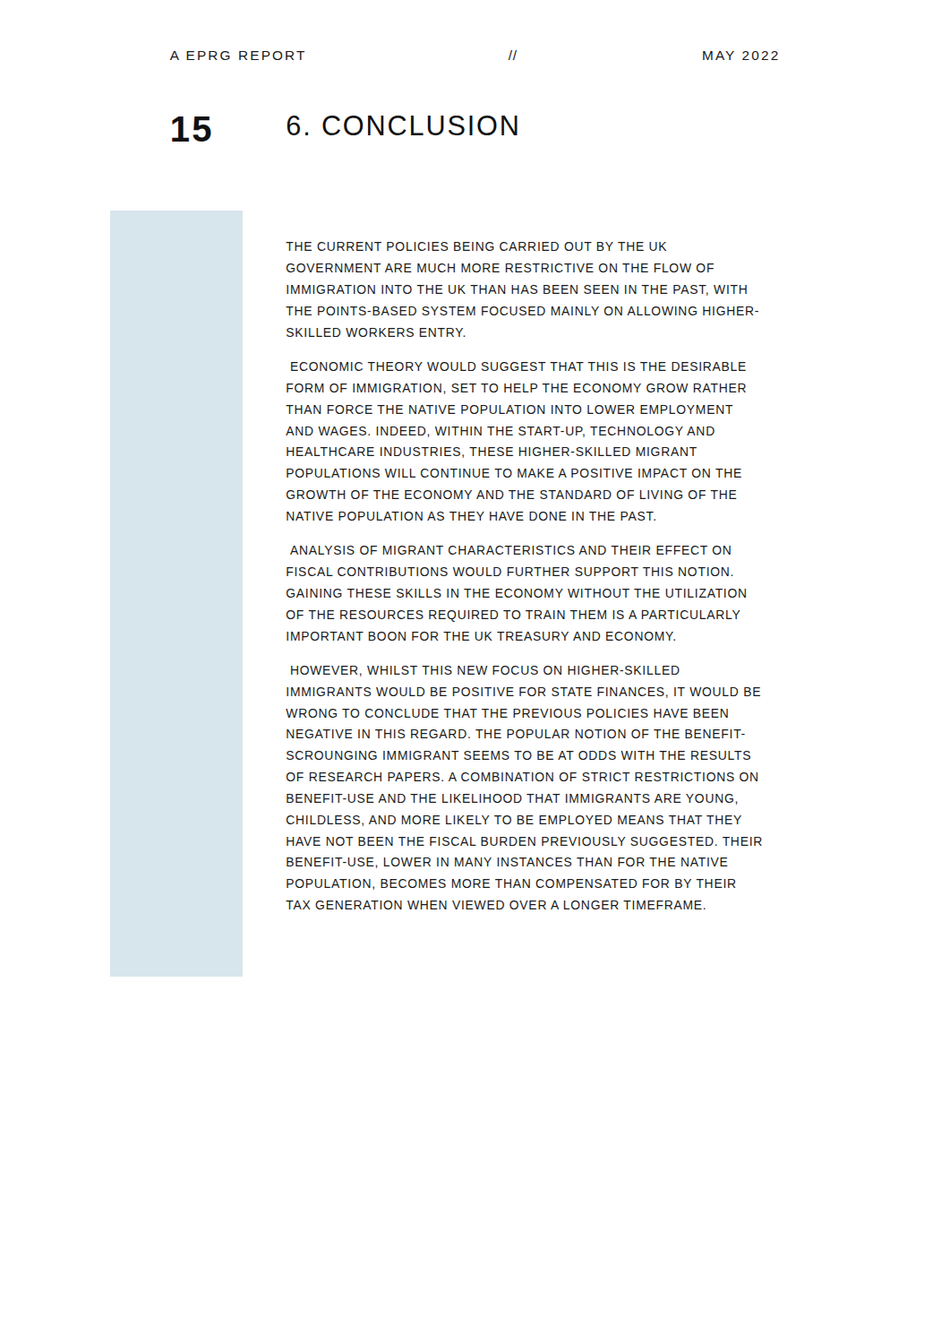A EPRG Report // May 2022
15
6. Conclusion
The current policies being carried out by the UK government are much more restrictive on the flow of immigration into the UK than has been seen in the past, with the points-based system focused mainly on allowing higher-skilled workers entry.
Economic theory would suggest that this is the desirable form of immigration, set to help the economy grow rather than force the native population into lower employment and wages. Indeed, within the start-up, technology and healthcare industries, these higher-skilled migrant populations will continue to make a positive impact on the growth of the economy and the standard of living of the native population as they have done in the past.
Analysis of migrant characteristics and their effect on fiscal contributions would further support this notion. Gaining these skills in the economy without the utilization of the resources required to train them is a particularly important boon for the UK treasury and economy.
However, whilst this new focus on higher-skilled immigrants would be positive for state finances, it would be wrong to conclude that the previous policies have been negative in this regard. The popular notion of the benefit-scrounging immigrant seems to be at odds with the results of research papers. A combination of strict restrictions on benefit-use and the likelihood that immigrants are young, childless, and more likely to be employed means that they have not been the fiscal burden previously suggested. Their benefit-use, lower in many instances than for the native population, becomes more than compensated for by their tax generation when viewed over a longer timeframe.